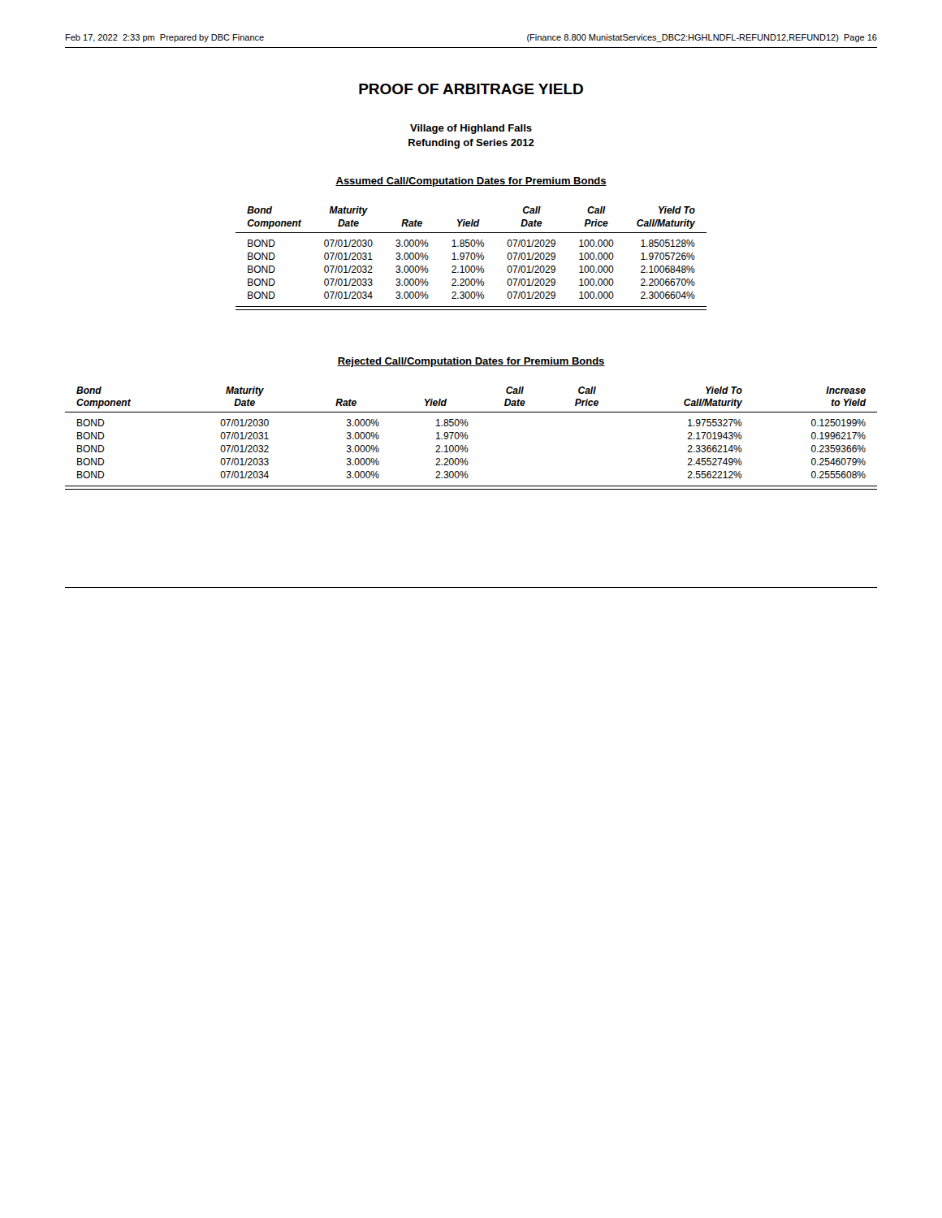Feb 17, 2022 2:33 pm Prepared by DBC Finance (Finance 8.800 MunistatServices_DBC2:HGHLNDFL-REFUND12,REFUND12) Page 16
PROOF OF ARBITRAGE YIELD
Village of Highland Falls
Refunding of Series 2012
Assumed Call/Computation Dates for Premium Bonds
| Bond Component | Maturity Date | Rate | Yield | Call Date | Call Price | Yield To Call/Maturity |
| --- | --- | --- | --- | --- | --- | --- |
| BOND | 07/01/2030 | 3.000% | 1.850% | 07/01/2029 | 100.000 | 1.8505128% |
| BOND | 07/01/2031 | 3.000% | 1.970% | 07/01/2029 | 100.000 | 1.9705726% |
| BOND | 07/01/2032 | 3.000% | 2.100% | 07/01/2029 | 100.000 | 2.1006848% |
| BOND | 07/01/2033 | 3.000% | 2.200% | 07/01/2029 | 100.000 | 2.2006670% |
| BOND | 07/01/2034 | 3.000% | 2.300% | 07/01/2029 | 100.000 | 2.3006604% |
Rejected Call/Computation Dates for Premium Bonds
| Bond Component | Maturity Date | Rate | Yield | Call Date | Call Price | Yield To Call/Maturity | Increase to Yield |
| --- | --- | --- | --- | --- | --- | --- | --- |
| BOND | 07/01/2030 | 3.000% | 1.850% | | | 1.9755327% | 0.1250199% |
| BOND | 07/01/2031 | 3.000% | 1.970% | | | 2.1701943% | 0.1996217% |
| BOND | 07/01/2032 | 3.000% | 2.100% | | | 2.3366214% | 0.2359366% |
| BOND | 07/01/2033 | 3.000% | 2.200% | | | 2.4552749% | 0.2546079% |
| BOND | 07/01/2034 | 3.000% | 2.300% | | | 2.5562212% | 0.2555608% |